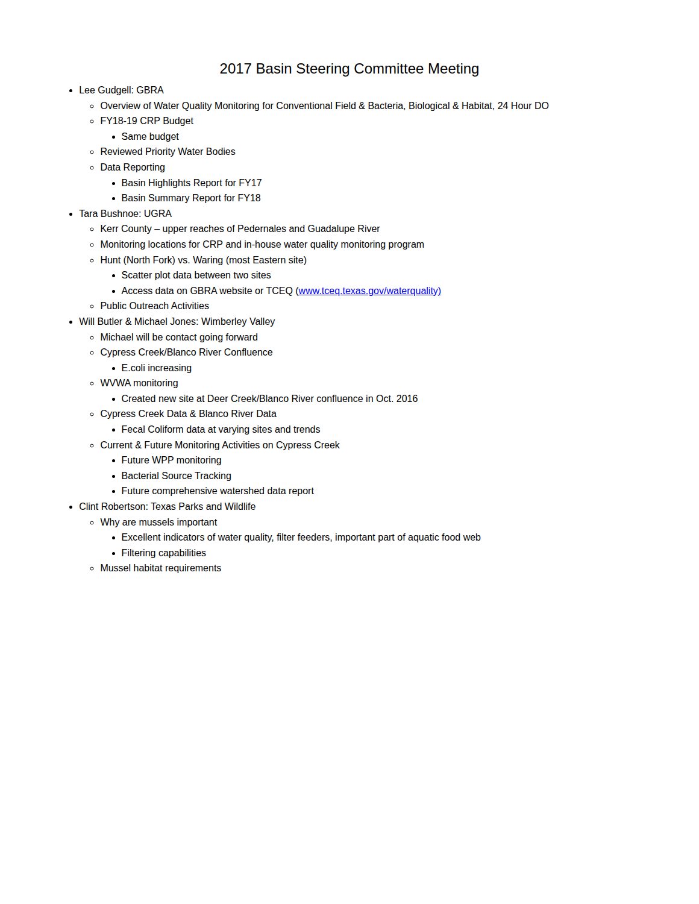2017 Basin Steering Committee Meeting
Lee Gudgell: GBRA
Overview of Water Quality Monitoring for Conventional Field & Bacteria, Biological & Habitat, 24 Hour DO
FY18-19 CRP Budget
Same budget
Reviewed Priority Water Bodies
Data Reporting
Basin Highlights Report for FY17
Basin Summary Report for FY18
Tara Bushnoe: UGRA
Kerr County – upper reaches of Pedernales and Guadalupe River
Monitoring locations for CRP and in-house water quality monitoring program
Hunt (North Fork) vs. Waring (most Eastern site)
Scatter plot data between two sites
Access data on GBRA website or TCEQ (www.tceq.texas.gov/waterquality)
Public Outreach Activities
Will Butler & Michael Jones: Wimberley Valley
Michael will be contact going forward
Cypress Creek/Blanco River Confluence
E.coli increasing
WVWA monitoring
Created new site at Deer Creek/Blanco River confluence in Oct. 2016
Cypress Creek Data & Blanco River Data
Fecal Coliform data at varying sites and trends
Current & Future Monitoring Activities on Cypress Creek
Future WPP monitoring
Bacterial Source Tracking
Future comprehensive watershed data report
Clint Robertson: Texas Parks and Wildlife
Why are mussels important
Excellent indicators of water quality, filter feeders, important part of aquatic food web
Filtering capabilities
Mussel habitat requirements